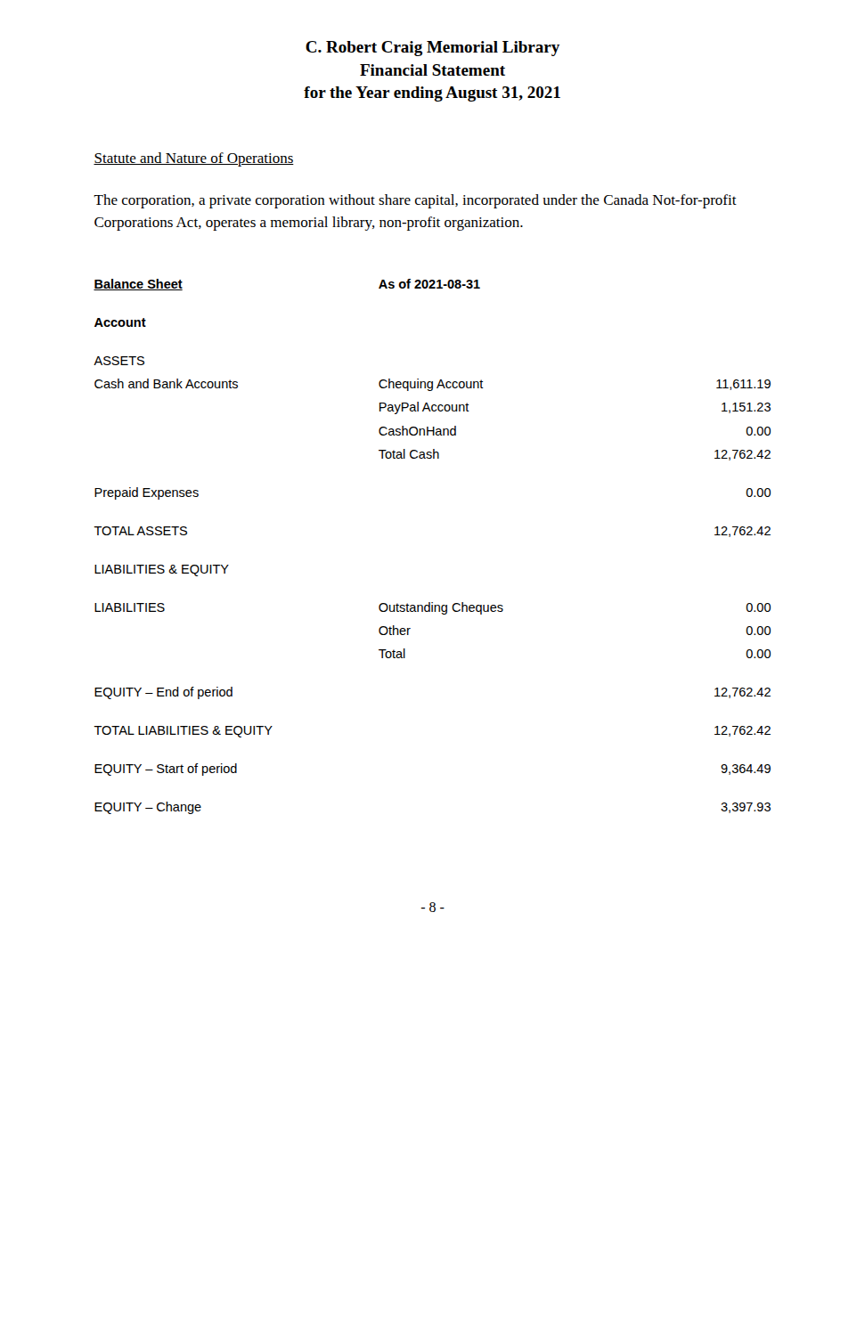C. Robert Craig Memorial Library
Financial Statement
for the Year ending August 31, 2021
Statute and Nature of Operations
The corporation, a private corporation without share capital, incorporated under the Canada Not-for-profit Corporations Act, operates a memorial library, non-profit organization.
| Balance Sheet | As of 2021-08-31 | |
| Account | | |
| ASSETS | | |
| Cash and Bank Accounts | Chequing Account | 11,611.19 |
| | PayPal Account | 1,151.23 |
| | CashOnHand | 0.00 |
| | Total Cash | 12,762.42 |
| Prepaid Expenses | | 0.00 |
| TOTAL ASSETS | | 12,762.42 |
| LIABILITIES & EQUITY | | |
| LIABILITIES | Outstanding Cheques | 0.00 |
| | Other | 0.00 |
| | Total | 0.00 |
| EQUITY – End of period | | 12,762.42 |
| TOTAL LIABILITIES & EQUITY | | 12,762.42 |
| EQUITY – Start of period | | 9,364.49 |
| EQUITY – Change | | 3,397.93 |
- 8 -